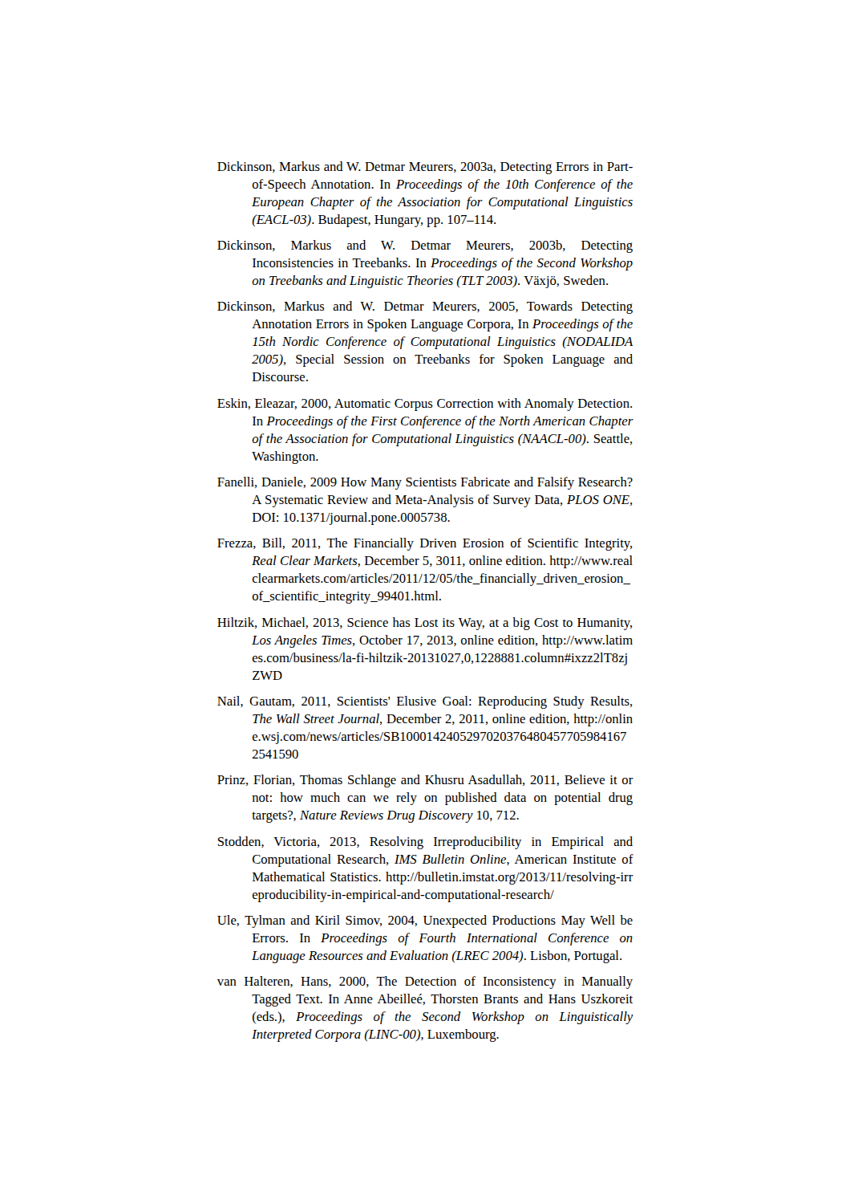Dickinson, Markus and W. Detmar Meurers, 2003a, Detecting Errors in Part-of-Speech Annotation. In Proceedings of the 10th Conference of the European Chapter of the Association for Computational Linguistics (EACL-03). Budapest, Hungary, pp. 107–114.
Dickinson, Markus and W. Detmar Meurers, 2003b, Detecting Inconsistencies in Treebanks. In Proceedings of the Second Workshop on Treebanks and Linguistic Theories (TLT 2003). Växjö, Sweden.
Dickinson, Markus and W. Detmar Meurers, 2005, Towards Detecting Annotation Errors in Spoken Language Corpora, In Proceedings of the 15th Nordic Conference of Computational Linguistics (NODALIDA 2005), Special Session on Treebanks for Spoken Language and Discourse.
Eskin, Eleazar, 2000, Automatic Corpus Correction with Anomaly Detection. In Proceedings of the First Conference of the North American Chapter of the Association for Computational Linguistics (NAACL-00). Seattle, Washington.
Fanelli, Daniele, 2009 How Many Scientists Fabricate and Falsify Research? A Systematic Review and Meta-Analysis of Survey Data, PLOS ONE, DOI: 10.1371/journal.pone.0005738.
Frezza, Bill, 2011, The Financially Driven Erosion of Scientific Integrity, Real Clear Markets, December 5, 3011, online edition. http://www.realclearmarkets.com/articles/2011/12/05/the_financially_driven_erosion_of_scientific_integrity_99401.html.
Hiltzik, Michael, 2013, Science has Lost its Way, at a big Cost to Humanity, Los Angeles Times, October 17, 2013, online edition, http://www.latimes.com/business/la-fi-hiltzik-20131027,0,1228881.column#ixzz2lT8zjZWD
Nail, Gautam, 2011, Scientists' Elusive Goal: Reproducing Study Results, The Wall Street Journal, December 2, 2011, online edition, http://online.wsj.com/news/articles/SB10001424052970203764804577059841672541590
Prinz, Florian, Thomas Schlange and Khusru Asadullah, 2011, Believe it or not: how much can we rely on published data on potential drug targets?, Nature Reviews Drug Discovery 10, 712.
Stodden, Victoria, 2013, Resolving Irreproducibility in Empirical and Computational Research, IMS Bulletin Online, American Institute of Mathematical Statistics. http://bulletin.imstat.org/2013/11/resolving-irreproducibility-in-empirical-and-computational-research/
Ule, Tylman and Kiril Simov, 2004, Unexpected Productions May Well be Errors. In Proceedings of Fourth International Conference on Language Resources and Evaluation (LREC 2004). Lisbon, Portugal.
van Halteren, Hans, 2000, The Detection of Inconsistency in Manually Tagged Text. In Anne Abeilleé, Thorsten Brants and Hans Uszkoreit (eds.), Proceedings of the Second Workshop on Linguistically Interpreted Corpora (LINC-00), Luxembourg.